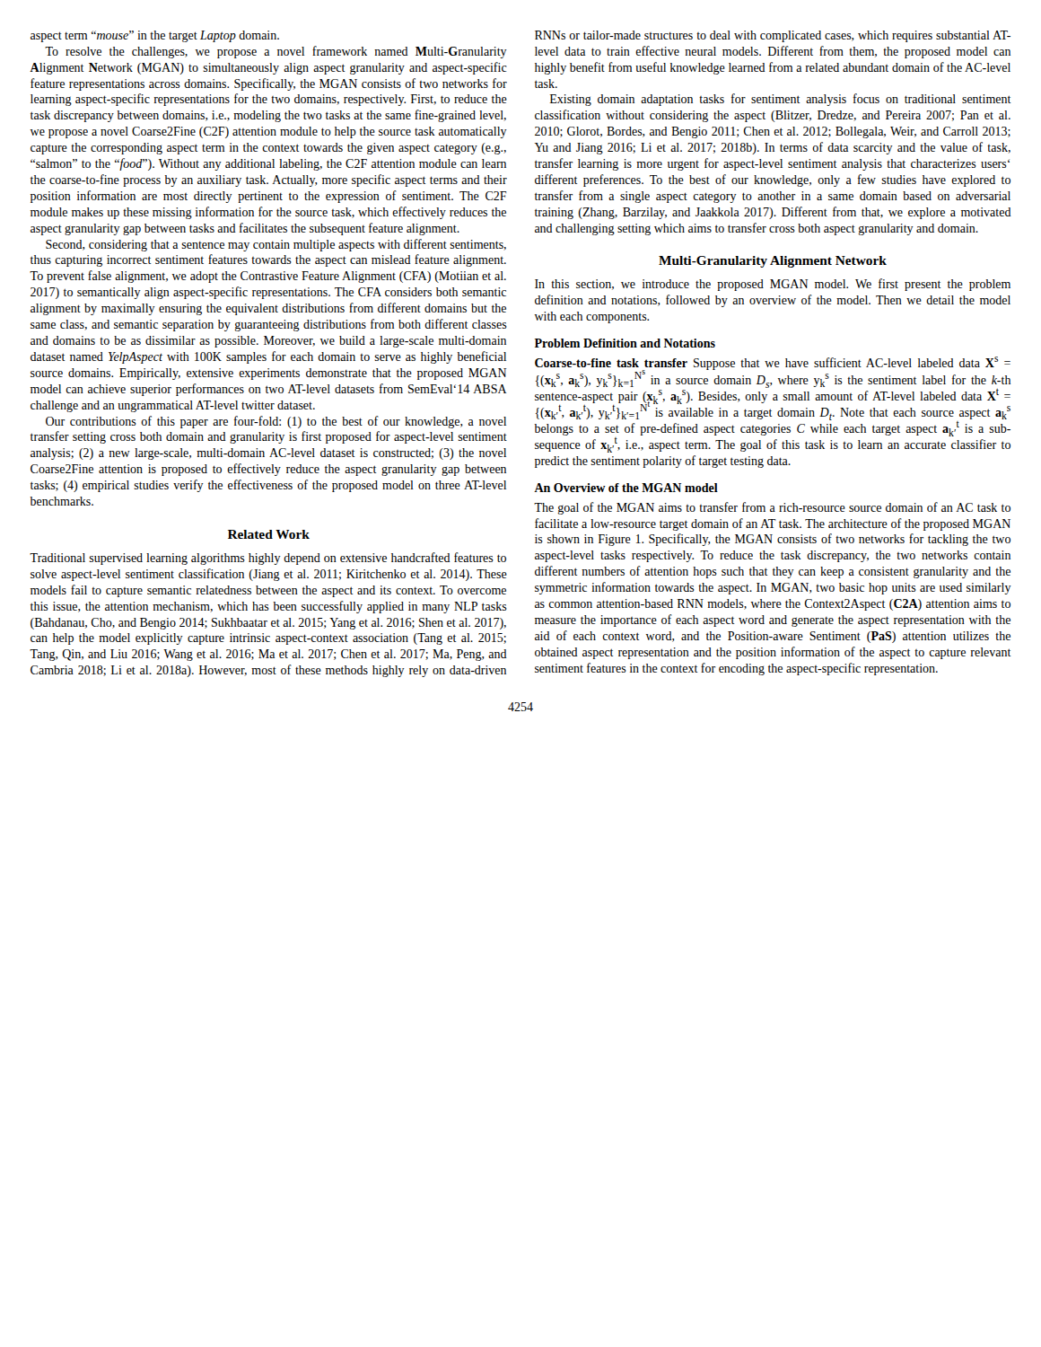aspect term “mouse” in the target Laptop domain.
To resolve the challenges, we propose a novel framework named Multi-Granularity Alignment Network (MGAN) to simultaneously align aspect granularity and aspect-specific feature representations across domains. Specifically, the MGAN consists of two networks for learning aspect-specific representations for the two domains, respectively. First, to reduce the task discrepancy between domains, i.e., modeling the two tasks at the same fine-grained level, we propose a novel Coarse2Fine (C2F) attention module to help the source task automatically capture the corresponding aspect term in the context towards the given aspect category (e.g., “salmon” to the “food”). Without any additional labeling, the C2F attention module can learn the coarse-to-fine process by an auxiliary task. Actually, more specific aspect terms and their position information are most directly pertinent to the expression of sentiment. The C2F module makes up these missing information for the source task, which effectively reduces the aspect granularity gap between tasks and facilitates the subsequent feature alignment.
Second, considering that a sentence may contain multiple aspects with different sentiments, thus capturing incorrect sentiment features towards the aspect can mislead feature alignment. To prevent false alignment, we adopt the Contrastive Feature Alignment (CFA) (Motiian et al. 2017) to semantically align aspect-specific representations. The CFA considers both semantic alignment by maximally ensuring the equivalent distributions from different domains but the same class, and semantic separation by guaranteeing distributions from both different classes and domains to be as dissimilar as possible. Moreover, we build a large-scale multi-domain dataset named YelpAspect with 100K samples for each domain to serve as highly beneficial source domains. Empirically, extensive experiments demonstrate that the proposed MGAN model can achieve superior performances on two AT-level datasets from SemEval‘14 ABSA challenge and an ungrammatical AT-level twitter dataset.
Our contributions of this paper are four-fold: (1) to the best of our knowledge, a novel transfer setting cross both domain and granularity is first proposed for aspect-level sentiment analysis; (2) a new large-scale, multi-domain AC-level dataset is constructed; (3) the novel Coarse2Fine attention is proposed to effectively reduce the aspect granularity gap between tasks; (4) empirical studies verify the effectiveness of the proposed model on three AT-level benchmarks.
Related Work
Traditional supervised learning algorithms highly depend on extensive handcrafted features to solve aspect-level sentiment classification (Jiang et al. 2011; Kiritchenko et al. 2014). These models fail to capture semantic relatedness between the aspect and its context. To overcome this issue, the attention mechanism, which has been successfully applied in many NLP tasks (Bahdanau, Cho, and Bengio 2014; Sukhbaatar et al. 2015; Yang et al. 2016; Shen et al. 2017), can help the model explicitly capture intrinsic aspect-context association (Tang et al. 2015; Tang, Qin, and Liu 2016; Wang et al. 2016; Ma et al. 2017; Chen et al. 2017; Ma, Peng, and Cambria 2018; Li et al. 2018a). However, most of these methods highly rely on data-driven RNNs or tailor-made structures to deal with complicated cases, which requires substantial AT-level data to train effective neural models. Different from them, the proposed model can highly benefit from useful knowledge learned from a related abundant domain of the AC-level task.
Existing domain adaptation tasks for sentiment analysis focus on traditional sentiment classification without considering the aspect (Blitzer, Dredze, and Pereira 2007; Pan et al. 2010; Glorot, Bordes, and Bengio 2011; Chen et al. 2012; Bollegala, Weir, and Carroll 2013; Yu and Jiang 2016; Li et al. 2017; 2018b). In terms of data scarcity and the value of task, transfer learning is more urgent for aspect-level sentiment analysis that characterizes users‘ different preferences. To the best of our knowledge, only a few studies have explored to transfer from a single aspect category to another in a same domain based on adversarial training (Zhang, Barzilay, and Jaakkola 2017). Different from that, we explore a motivated and challenging setting which aims to transfer cross both aspect granularity and domain.
Multi-Granularity Alignment Network
In this section, we introduce the proposed MGAN model. We first present the problem definition and notations, followed by an overview of the model. Then we detail the model with each components.
Problem Definition and Notations
Coarse-to-fine task transfer Suppose that we have sufficient AC-level labeled data Xs = {(xks, aks), yks}k=1Ns in a source domain Ds, where yks is the sentiment label for the k-th sentence-aspect pair (xks, aks). Besides, only a small amount of AT-level labeled data Xt = {(xk′t, ak′t), yk′t}k′=1Nt is available in a target domain Dt. Note that each source aspect aks belongs to a set of pre-defined aspect categories C while each target aspect ak′t is a sub-sequence of xk′t, i.e., aspect term. The goal of this task is to learn an accurate classifier to predict the sentiment polarity of target testing data.
An Overview of the MGAN model
The goal of the MGAN aims to transfer from a rich-resource source domain of an AC task to facilitate a low-resource target domain of an AT task. The architecture of the proposed MGAN is shown in Figure 1. Specifically, the MGAN consists of two networks for tackling the two aspect-level tasks respectively. To reduce the task discrepancy, the two networks contain different numbers of attention hops such that they can keep a consistent granularity and the symmetric information towards the aspect. In MGAN, two basic hop units are used similarly as common attention-based RNN models, where the Context2Aspect (C2A) attention aims to measure the importance of each aspect word and generate the aspect representation with the aid of each context word, and the Position-aware Sentiment (PaS) attention utilizes the obtained aspect representation and the position information of the aspect to capture relevant sentiment features in the context for encoding the aspect-specific representation.
4254